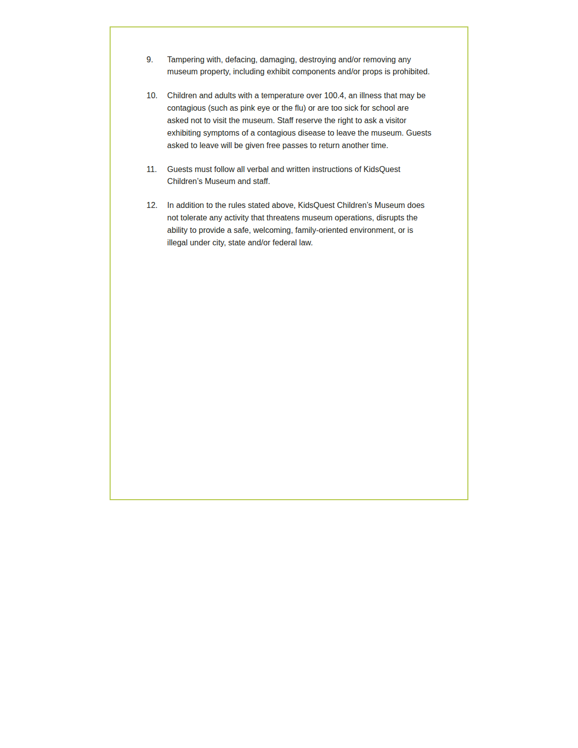9.
Tampering with, defacing, damaging, destroying and/or removing any museum property, including exhibit components and/or props is prohibited.
10.
Children and adults with a temperature over 100.4, an illness that may be contagious (such as pink eye or the flu) or are too sick for school are asked not to visit the museum. Staff reserve the right to ask a visitor exhibiting symptoms of a contagious disease to leave the museum. Guests asked to leave will be given free passes to return another time.
11.
Guests must follow all verbal and written instructions of KidsQuest Children’s Museum and staff.
12.
In addition to the rules stated above, KidsQuest Children’s Museum does not tolerate any activity that threatens museum operations, disrupts the ability to provide a safe, welcoming, family-oriented environment, or is illegal under city, state and/or federal law.